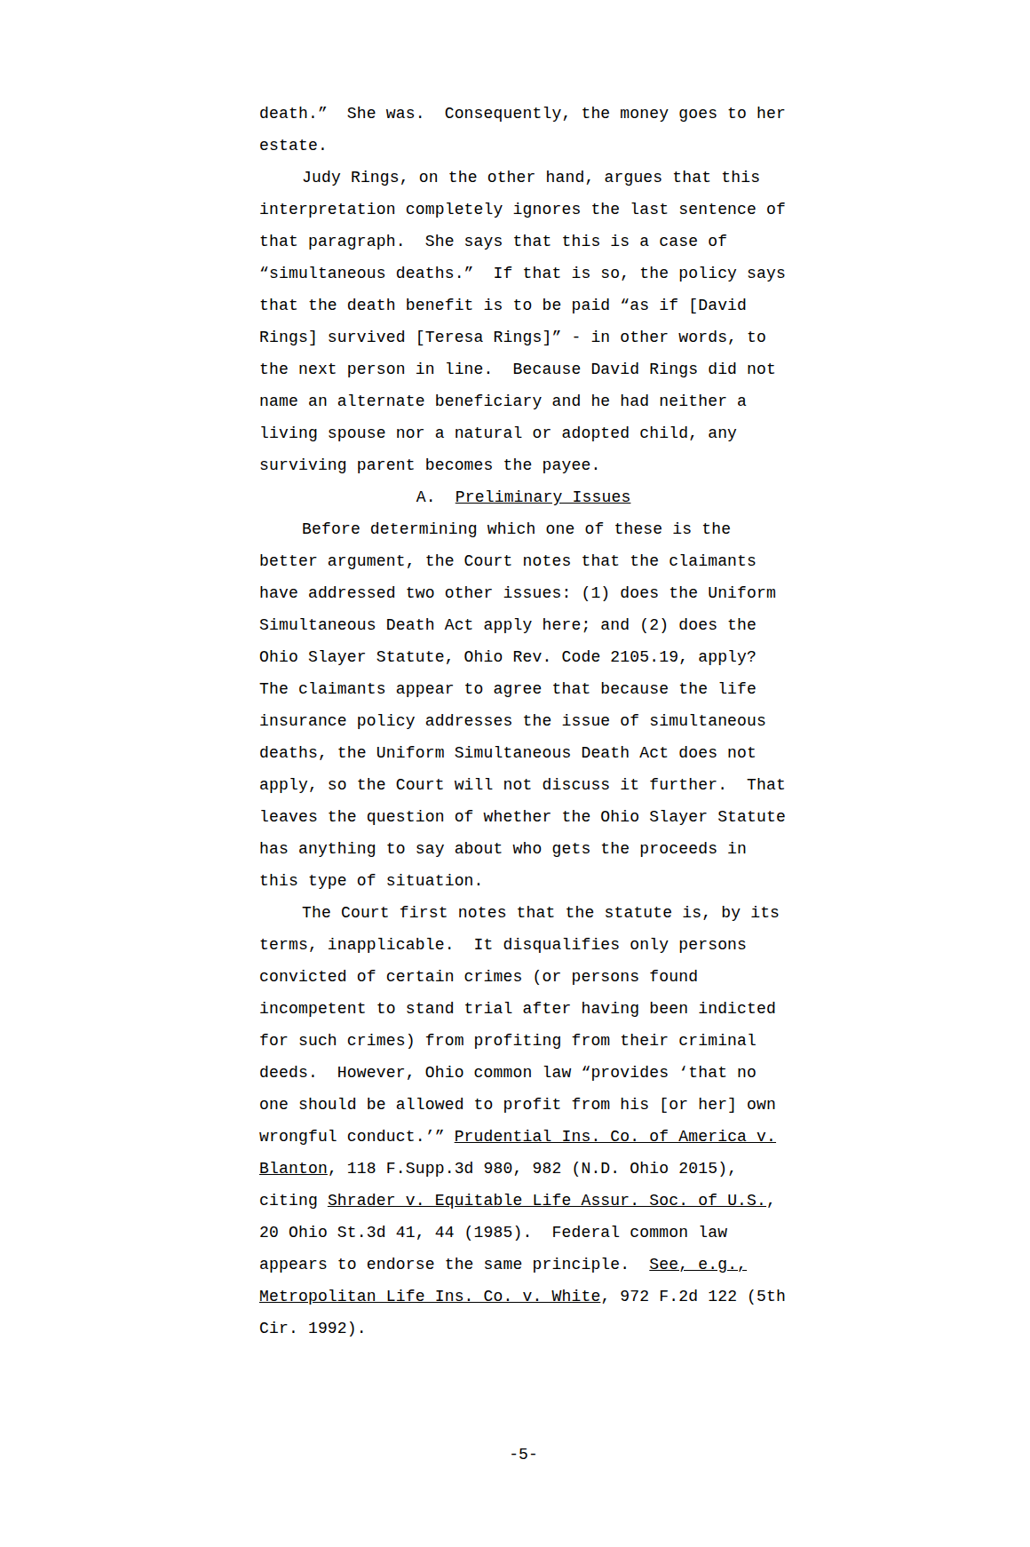death.” She was. Consequently, the money goes to her estate.
Judy Rings, on the other hand, argues that this interpretation completely ignores the last sentence of that paragraph. She says that this is a case of “simultaneous deaths.” If that is so, the policy says that the death benefit is to be paid “as if [David Rings] survived [Teresa Rings]” - in other words, to the next person in line. Because David Rings did not name an alternate beneficiary and he had neither a living spouse nor a natural or adopted child, any surviving parent becomes the payee.
A. Preliminary Issues
Before determining which one of these is the better argument, the Court notes that the claimants have addressed two other issues: (1) does the Uniform Simultaneous Death Act apply here; and (2) does the Ohio Slayer Statute, Ohio Rev. Code 2105.19, apply? The claimants appear to agree that because the life insurance policy addresses the issue of simultaneous deaths, the Uniform Simultaneous Death Act does not apply, so the Court will not discuss it further. That leaves the question of whether the Ohio Slayer Statute has anything to say about who gets the proceeds in this type of situation.
The Court first notes that the statute is, by its terms, inapplicable. It disqualifies only persons convicted of certain crimes (or persons found incompetent to stand trial after having been indicted for such crimes) from profiting from their criminal deeds. However, Ohio common law “provides ‘that no one should be allowed to profit from his [or her] own wrongful conduct.’” Prudential Ins. Co. of America v. Blanton, 118 F.Supp.3d 980, 982 (N.D. Ohio 2015), citing Shrader v. Equitable Life Assur. Soc. of U.S., 20 Ohio St.3d 41, 44 (1985). Federal common law appears to endorse the same principle. See, e.g., Metropolitan Life Ins. Co. v. White, 972 F.2d 122 (5th Cir. 1992).
-5-